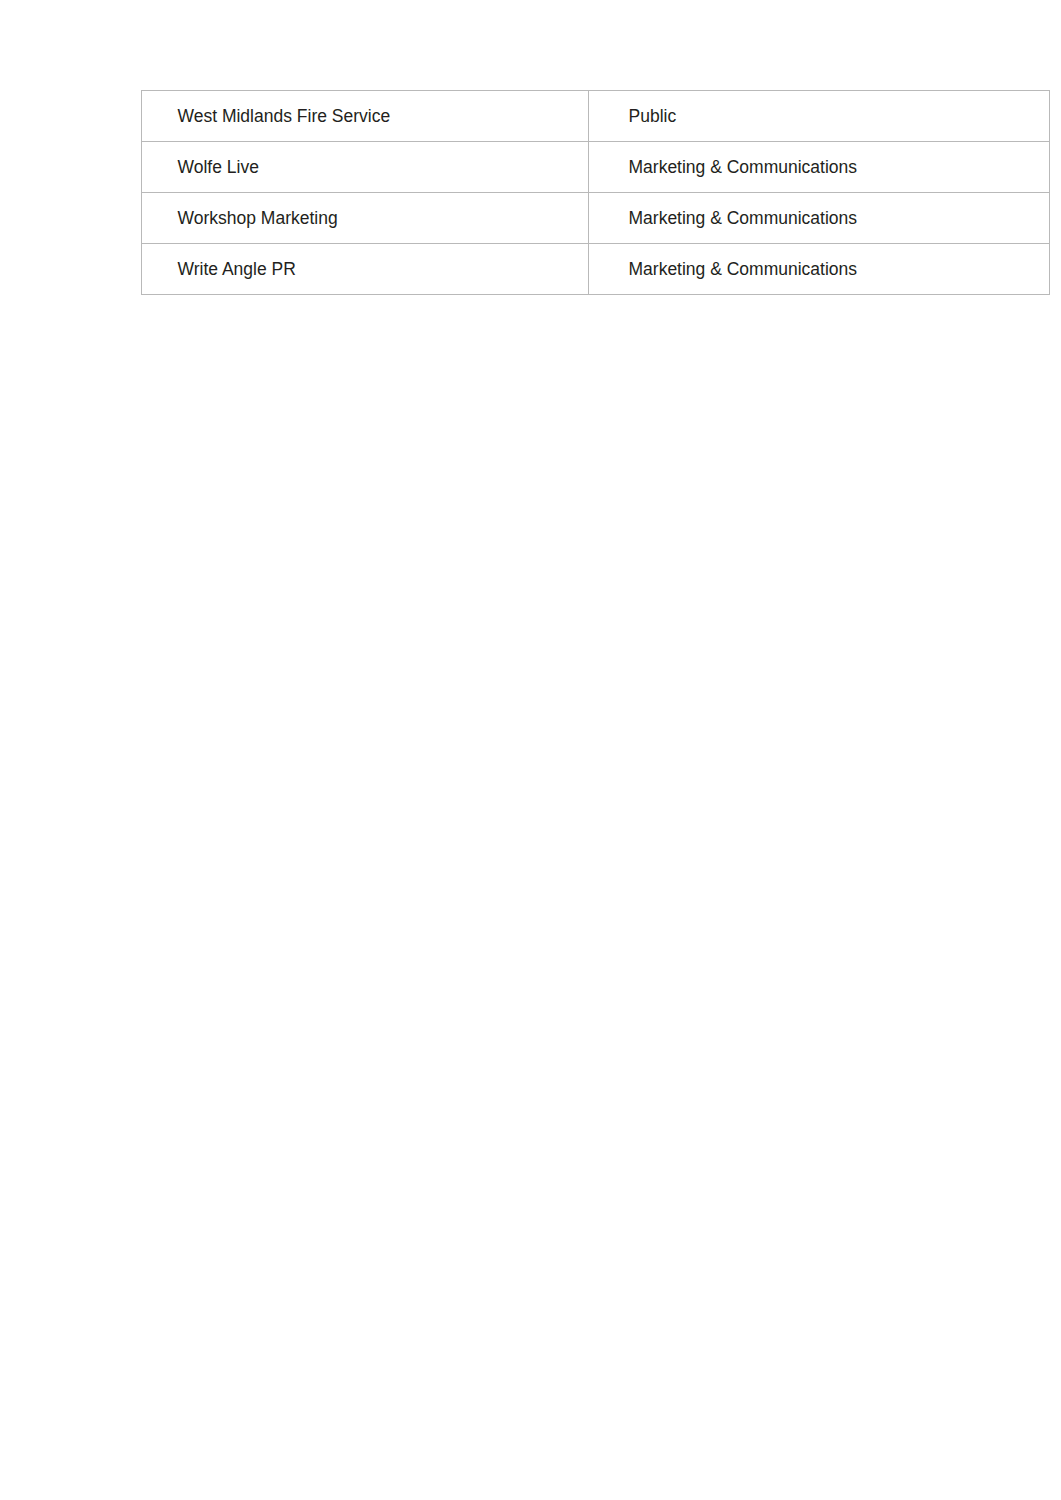| West Midlands Fire Service | Public |
| Wolfe Live | Marketing & Communications |
| Workshop Marketing | Marketing & Communications |
| Write Angle PR | Marketing & Communications |